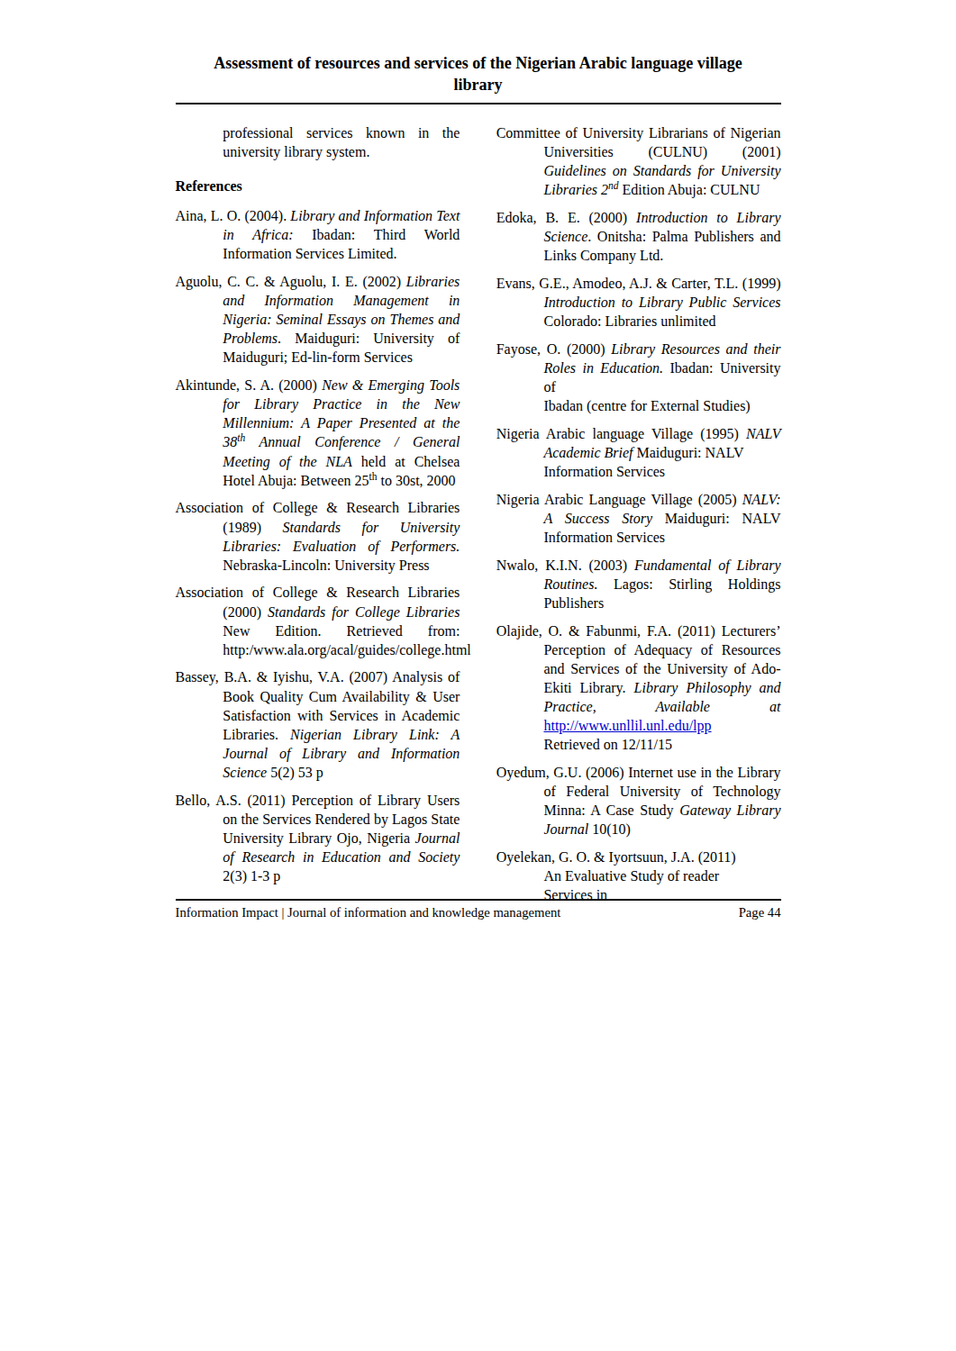Assessment of resources and services of the Nigerian Arabic language village library
professional services known in the university library system.
References
Aina, L. O. (2004). Library and Information Text in Africa: Ibadan: Third World Information Services Limited.
Aguolu, C. C. & Aguolu, I. E. (2002) Libraries and Information Management in Nigeria: Seminal Essays on Themes and Problems. Maiduguri: University of Maiduguri; Ed-lin-form Services
Akintunde, S. A. (2000) New & Emerging Tools for Library Practice in the New Millennium: A Paper Presented at the 38th Annual Conference / General Meeting of the NLA held at Chelsea Hotel Abuja: Between 25th to 30st, 2000
Association of College & Research Libraries (1989) Standards for University Libraries: Evaluation of Performers. Nebraska-Lincoln: University Press
Association of College & Research Libraries (2000) Standards for College Libraries New Edition. Retrieved from: http:/www.ala.org/acal/guides/college.html
Bassey, B.A. & Iyishu, V.A. (2007) Analysis of Book Quality Cum Availability & User Satisfaction with Services in Academic Libraries. Nigerian Library Link: A Journal of Library and Information Science 5(2) 53 p
Bello, A.S. (2011) Perception of Library Users on the Services Rendered by Lagos State University Library Ojo, Nigeria Journal of Research in Education and Society 2(3) 1-3 p
Committee of University Librarians of Nigerian Universities (CULNU) (2001) Guidelines on Standards for University Libraries 2nd Edition Abuja: CULNU
Edoka, B. E. (2000) Introduction to Library Science. Onitsha: Palma Publishers and Links Company Ltd.
Evans, G.E., Amodeo, A.J. & Carter, T.L. (1999) Introduction to Library Public Services Colorado: Libraries unlimited
Fayose, O. (2000) Library Resources and their Roles in Education. Ibadan: University ofIbadan (centre for External Studies)
Nigeria Arabic language Village (1995) NALV Academic Brief Maiduguri: NALVInformation Services
Nigeria Arabic Language Village (2005) NALV: A Success Story Maiduguri: NALV Information Services
Nwalo, K.I.N. (2003) Fundamental of Library Routines. Lagos: Stirling Holdings Publishers
Olajide, O. & Fabunmi, F.A. (2011) Lecturers’ Perception of Adequacy of Resources and Services of the University of Ado-Ekiti Library. Library Philosophy and Practice, Available at http://www.unllil.unl.edu/lpp Retrieved on 12/11/15
Oyedum, G.U. (2006) Internet use in the Library of Federal University of Technology Minna: A Case Study Gateway Library Journal 10(10)
Oyelekan, G. O. & Iyortsuun, J.A. (2011)An Evaluative Study of reader Services in
Information Impact | Journal of information and knowledge management Page 44